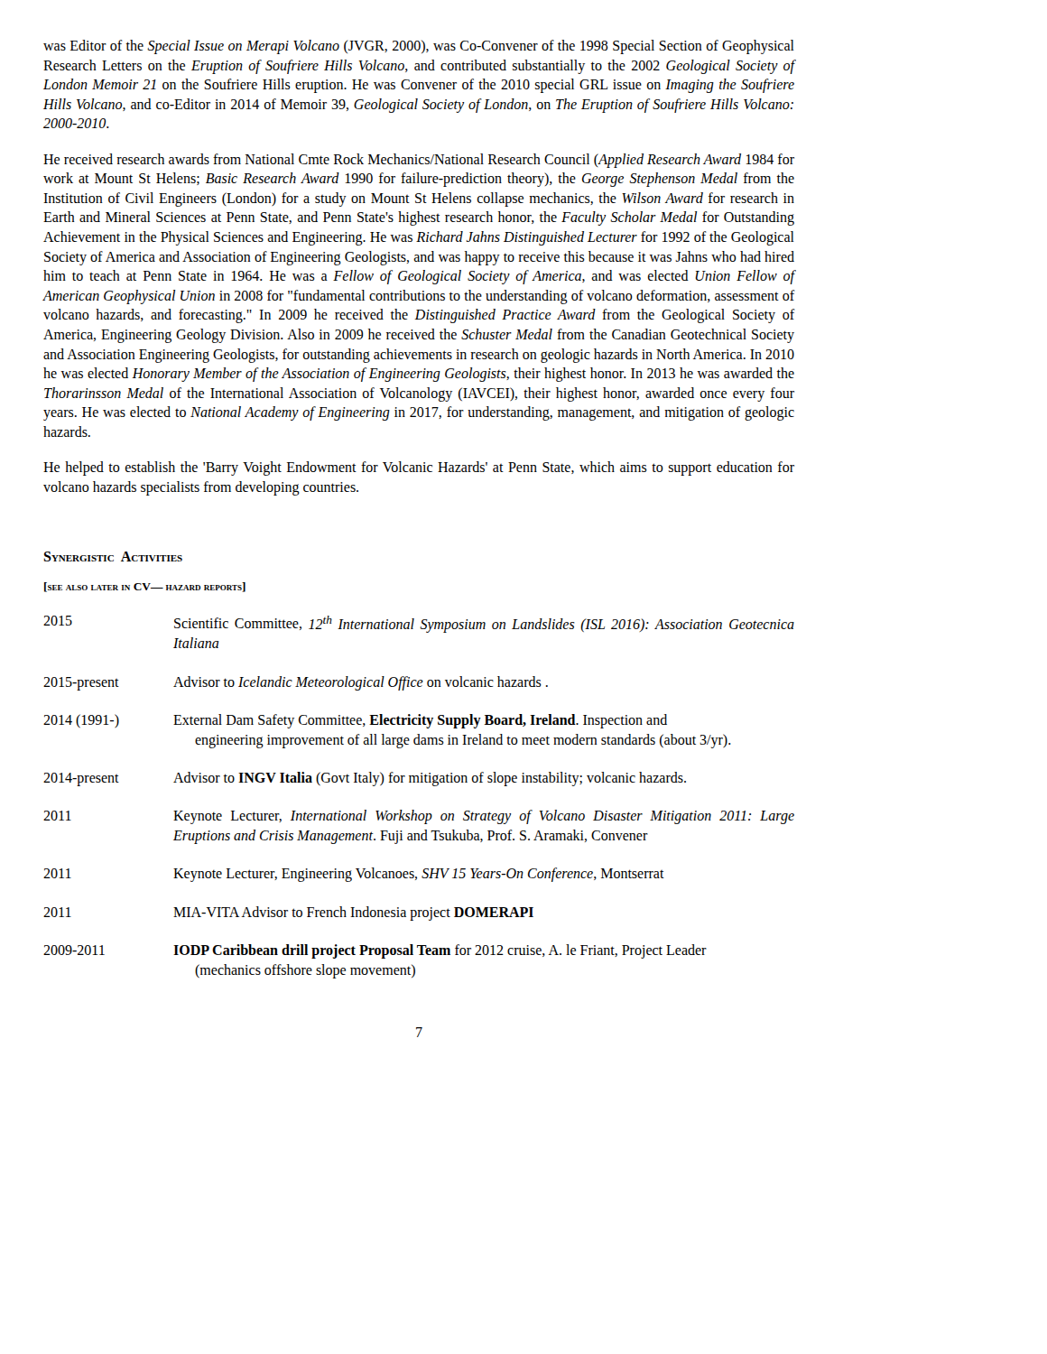was Editor of the Special Issue on Merapi Volcano (JVGR, 2000), was Co-Convener of the 1998 Special Section of Geophysical Research Letters on the Eruption of Soufriere Hills Volcano, and contributed substantially to the 2002 Geological Society of London Memoir 21 on the Soufriere Hills eruption. He was Convener of the 2010 special GRL issue on Imaging the Soufriere Hills Volcano, and co-Editor in 2014 of Memoir 39, Geological Society of London, on The Eruption of Soufriere Hills Volcano: 2000-2010.
He received research awards from National Cmte Rock Mechanics/National Research Council (Applied Research Award 1984 for work at Mount St Helens; Basic Research Award 1990 for failure-prediction theory), the George Stephenson Medal from the Institution of Civil Engineers (London) for a study on Mount St Helens collapse mechanics, the Wilson Award for research in Earth and Mineral Sciences at Penn State, and Penn State's highest research honor, the Faculty Scholar Medal for Outstanding Achievement in the Physical Sciences and Engineering. He was Richard Jahns Distinguished Lecturer for 1992 of the Geological Society of America and Association of Engineering Geologists, and was happy to receive this because it was Jahns who had hired him to teach at Penn State in 1964. He was a Fellow of Geological Society of America, and was elected Union Fellow of American Geophysical Union in 2008 for "fundamental contributions to the understanding of volcano deformation, assessment of volcano hazards, and forecasting." In 2009 he received the Distinguished Practice Award from the Geological Society of America, Engineering Geology Division. Also in 2009 he received the Schuster Medal from the Canadian Geotechnical Society and Association Engineering Geologists, for outstanding achievements in research on geologic hazards in North America. In 2010 he was elected Honorary Member of the Association of Engineering Geologists, their highest honor. In 2013 he was awarded the Thorarinsson Medal of the International Association of Volcanology (IAVCEI), their highest honor, awarded once every four years. He was elected to National Academy of Engineering in 2017, for understanding, management, and mitigation of geologic hazards.
He helped to establish the 'Barry Voight Endowment for Volcanic Hazards' at Penn State, which aims to support education for volcano hazards specialists from developing countries.
Synergistic Activities
[see also later in CV— hazard reports]
2015
Scientific Committee, 12th International Symposium on Landslides (ISL 2016): Association Geotecnica Italiana
2015-present
Advisor to Icelandic Meteorological Office on volcanic hazards .
2014 (1991-)
External Dam Safety Committee, Electricity Supply Board, Ireland. Inspection and engineering improvement of all large dams in Ireland to meet modern standards (about 3/yr).
2014-present
Advisor to INGV Italia (Govt Italy) for mitigation of slope instability; volcanic hazards.
2011
Keynote Lecturer, International Workshop on Strategy of Volcano Disaster Mitigation 2011: Large Eruptions and Crisis Management. Fuji and Tsukuba, Prof. S. Aramaki, Convener
2011
Keynote Lecturer, Engineering Volcanoes, SHV 15 Years-On Conference, Montserrat
2011
MIA-VITA Advisor to French Indonesia project DOMERAPI
2009-2011
IODP Caribbean drill project Proposal Team for 2012 cruise, A. le Friant, Project Leader (mechanics offshore slope movement)
7